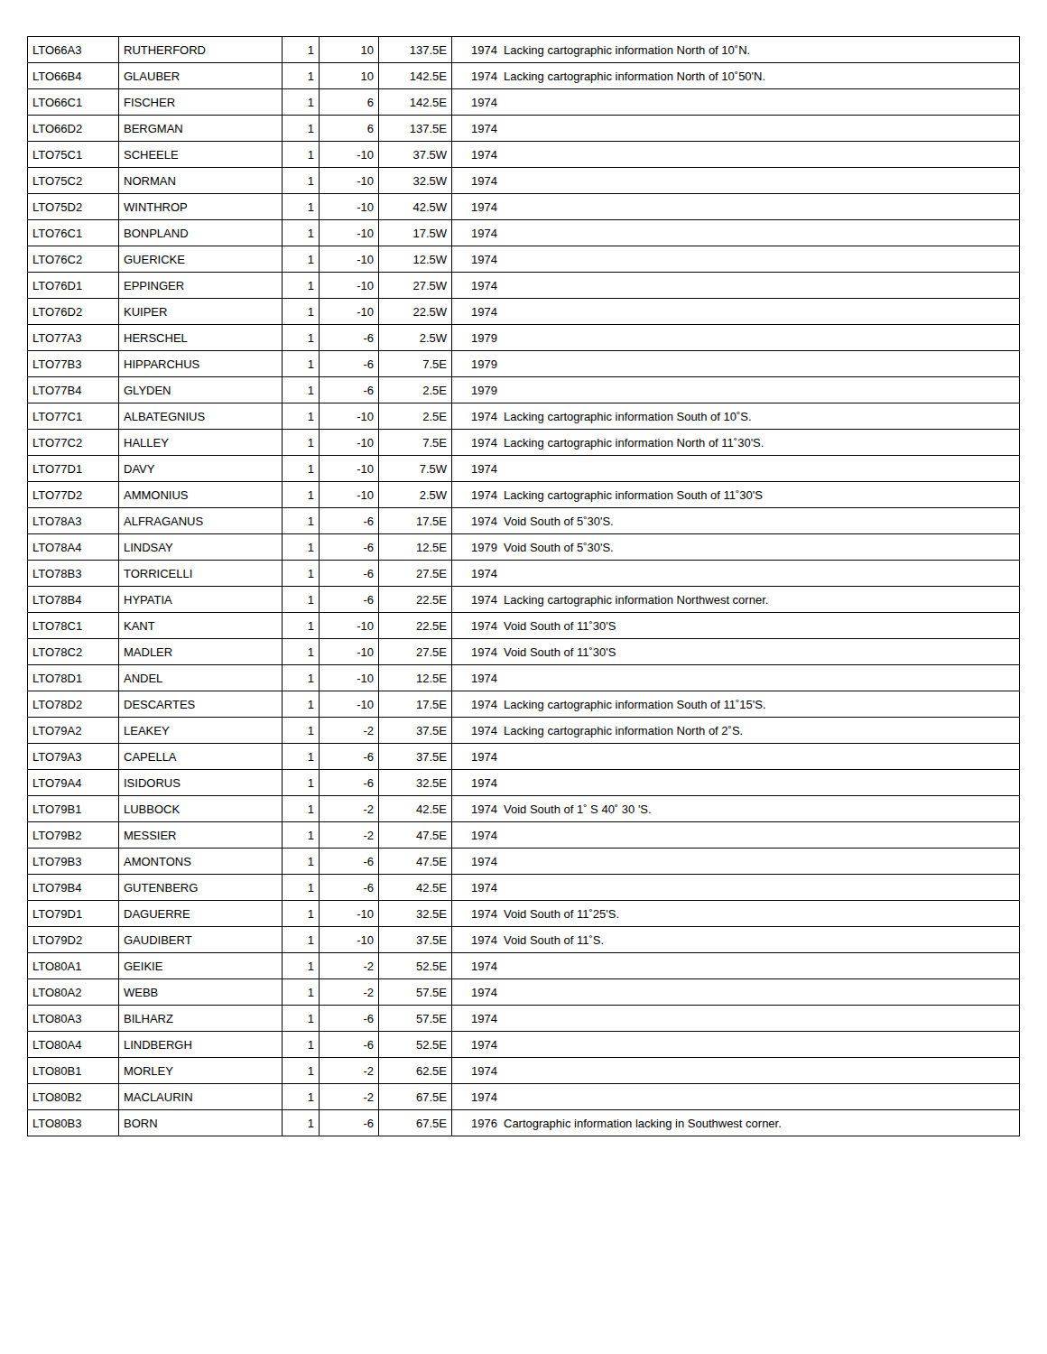| LTO66A3 | RUTHERFORD | 1 | 10 | 137.5E | 1974 | Lacking cartographic information North of 10˚N. |
| LTO66B4 | GLAUBER | 1 | 10 | 142.5E | 1974 | Lacking cartographic information North of 10˚50'N. |
| LTO66C1 | FISCHER | 1 | 6 | 142.5E | 1974 | |
| LTO66D2 | BERGMAN | 1 | 6 | 137.5E | 1974 | |
| LTO75C1 | SCHEELE | 1 | -10 | 37.5W | 1974 | |
| LTO75C2 | NORMAN | 1 | -10 | 32.5W | 1974 | |
| LTO75D2 | WINTHROP | 1 | -10 | 42.5W | 1974 | |
| LTO76C1 | BONPLAND | 1 | -10 | 17.5W | 1974 | |
| LTO76C2 | GUERICKE | 1 | -10 | 12.5W | 1974 | |
| LTO76D1 | EPPINGER | 1 | -10 | 27.5W | 1974 | |
| LTO76D2 | KUIPER | 1 | -10 | 22.5W | 1974 | |
| LTO77A3 | HERSCHEL | 1 | -6 | 2.5W | 1979 | |
| LTO77B3 | HIPPARCHUS | 1 | -6 | 7.5E | 1979 | |
| LTO77B4 | GLYDEN | 1 | -6 | 2.5E | 1979 | |
| LTO77C1 | ALBATEGNIUS | 1 | -10 | 2.5E | 1974 | Lacking cartographic information South of 10˚S. |
| LTO77C2 | HALLEY | 1 | -10 | 7.5E | 1974 | Lacking cartographic information North of 11˚30'S. |
| LTO77D1 | DAVY | 1 | -10 | 7.5W | 1974 | |
| LTO77D2 | AMMONIUS | 1 | -10 | 2.5W | 1974 | Lacking cartographic information South of 11˚30'S |
| LTO78A3 | ALFRAGANUS | 1 | -6 | 17.5E | 1974 | Void South of 5˚30'S. |
| LTO78A4 | LINDSAY | 1 | -6 | 12.5E | 1979 | Void South of 5˚30'S. |
| LTO78B3 | TORRICELLI | 1 | -6 | 27.5E | 1974 | |
| LTO78B4 | HYPATIA | 1 | -6 | 22.5E | 1974 | Lacking cartographic information Northwest corner. |
| LTO78C1 | KANT | 1 | -10 | 22.5E | 1974 | Void South of 11˚30'S |
| LTO78C2 | MADLER | 1 | -10 | 27.5E | 1974 | Void South of 11˚30'S |
| LTO78D1 | ANDEL | 1 | -10 | 12.5E | 1974 | |
| LTO78D2 | DESCARTES | 1 | -10 | 17.5E | 1974 | Lacking cartographic information South of 11˚15'S. |
| LTO79A2 | LEAKEY | 1 | -2 | 37.5E | 1974 | Lacking cartographic information North of 2˚S. |
| LTO79A3 | CAPELLA | 1 | -6 | 37.5E | 1974 | |
| LTO79A4 | ISIDORUS | 1 | -6 | 32.5E | 1974 | |
| LTO79B1 | LUBBOCK | 1 | -2 | 42.5E | 1974 | Void South of 1˚ S 40˚ 30 'S. |
| LTO79B2 | MESSIER | 1 | -2 | 47.5E | 1974 | |
| LTO79B3 | AMONTONS | 1 | -6 | 47.5E | 1974 | |
| LTO79B4 | GUTENBERG | 1 | -6 | 42.5E | 1974 | |
| LTO79D1 | DAGUERRE | 1 | -10 | 32.5E | 1974 | Void South of 11˚25'S. |
| LTO79D2 | GAUDIBERT | 1 | -10 | 37.5E | 1974 | Void South of 11˚S. |
| LTO80A1 | GEIKIE | 1 | -2 | 52.5E | 1974 | |
| LTO80A2 | WEBB | 1 | -2 | 57.5E | 1974 | |
| LTO80A3 | BILHARZ | 1 | -6 | 57.5E | 1974 | |
| LTO80A4 | LINDBERGH | 1 | -6 | 52.5E | 1974 | |
| LTO80B1 | MORLEY | 1 | -2 | 62.5E | 1974 | |
| LTO80B2 | MACLAURIN | 1 | -2 | 67.5E | 1974 | |
| LTO80B3 | BORN | 1 | -6 | 67.5E | 1976 | Cartographic information lacking in Southwest corner. |